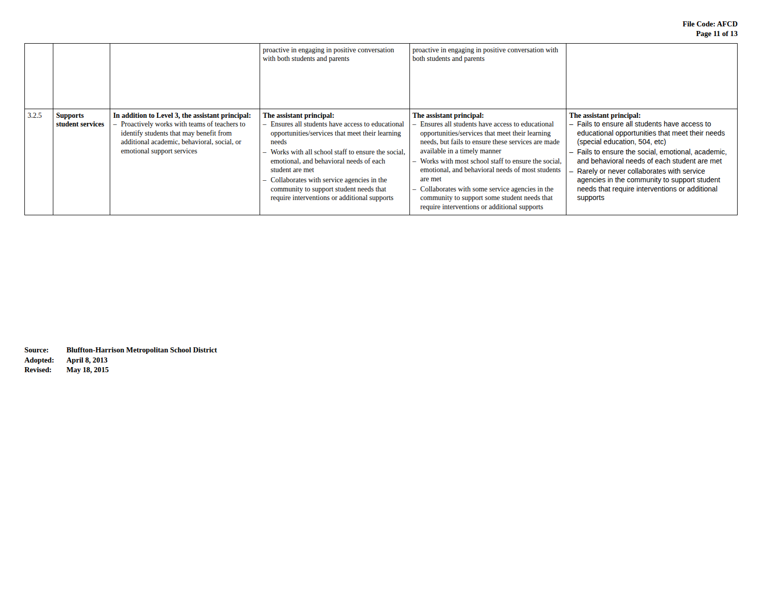File Code: AFCD
Page 11 of 13
| | | | proactive in engaging in positive conversation with both students and parents | proactive in engaging in positive conversation with both students and parents | |
| 3.2.5 | Supports student services | In addition to Level 3, the assistant principal: Proactively works with teams of teachers to identify students that may benefit from additional academic, behavioral, social, or emotional support services | The assistant principal: Ensures all students have access to educational opportunities/services that meet their learning needs Works with all school staff to ensure the social, emotional, and behavioral needs of each student are met Collaborates with service agencies in the community to support student needs that require interventions or additional supports | The assistant principal: Ensures all students have access to educational opportunities/services that meet their learning needs, but fails to ensure these services are made available in a timely manner Works with most school staff to ensure the social, emotional, and behavioral needs of most students are met Collaborates with some service agencies in the community to support some student needs that require interventions or additional supports | The assistant principal: Fails to ensure all students have access to educational opportunities that meet their needs (special education, 504, etc) Fails to ensure the social, emotional, academic, and behavioral needs of each student are met Rarely or never collaborates with service agencies in the community to support student needs that require interventions or additional supports |
| Source: | Bluffton-Harrison Metropolitan School District |
| Adopted: | April 8, 2013 |
| Revised: | May 18, 2015 |